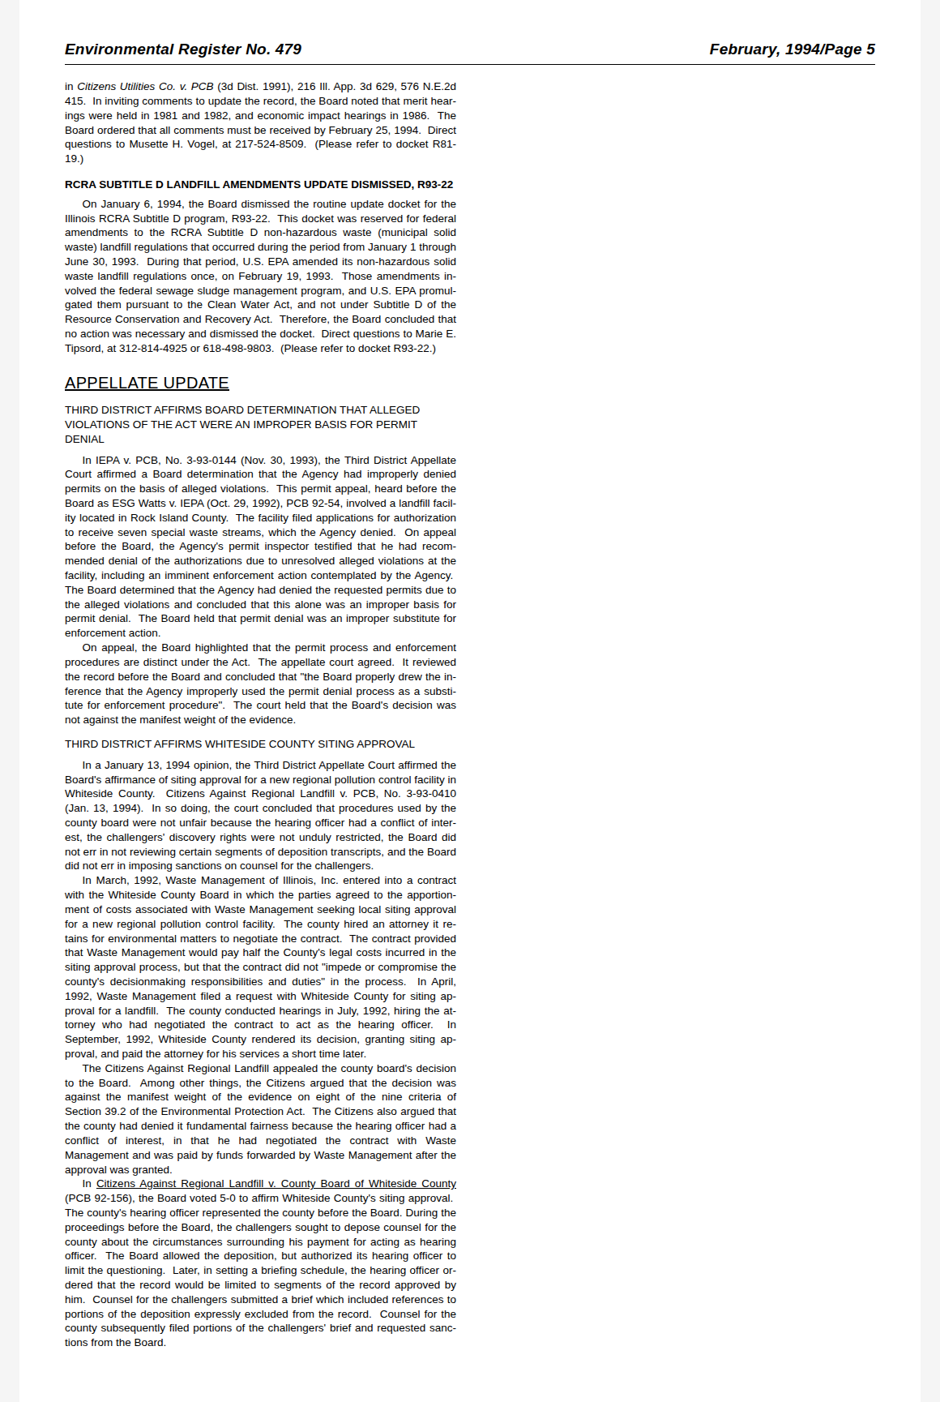Environmental Register No. 479
February, 1994/Page 5
in Citizens Utilities Co. v. PCB (3d Dist. 1991), 216 Ill. App. 3d 629, 576 N.E.2d 415. In inviting comments to update the record, the Board noted that merit hearings were held in 1981 and 1982, and economic impact hearings in 1986. The Board ordered that all comments must be received by February 25, 1994. Direct questions to Musette H. Vogel, at 217-524-8509. (Please refer to docket R81-19.)
RCRA Subtitle D Landfill Amendments Update Dismissed, R93-22
On January 6, 1994, the Board dismissed the routine update docket for the Illinois RCRA Subtitle D program, R93-22. This docket was reserved for federal amendments to the RCRA Subtitle D non-hazardous waste (municipal solid waste) landfill regulations that occurred during the period from January 1 through June 30, 1993. During that period, U.S. EPA amended its non-hazardous solid waste landfill regulations once, on February 19, 1993. Those amendments involved the federal sewage sludge management program, and U.S. EPA promulgated them pursuant to the Clean Water Act, and not under Subtitle D of the Resource Conservation and Recovery Act. Therefore, the Board concluded that no action was necessary and dismissed the docket. Direct questions to Marie E. Tipsord, at 312-814-4925 or 618-498-9803. (Please refer to docket R93-22.)
APPELLATE UPDATE
Third District Affirms Board Determination That Alleged Violations of the Act Were an Improper Basis for Permit Denial
In IEPA v. PCB, No. 3-93-0144 (Nov. 30, 1993), the Third District Appellate Court affirmed a Board determination that the Agency had improperly denied permits on the basis of alleged violations. This permit appeal, heard before the Board as ESG Watts v. IEPA (Oct. 29, 1992), PCB 92-54, involved a landfill facility located in Rock Island County. The facility filed applications for authorization to receive seven special waste streams, which the Agency denied. On appeal before the Board, the Agency's permit inspector testified that he had recommended denial of the authorizations due to unresolved alleged violations at the facility, including an imminent enforcement action contemplated by the Agency. The Board determined that the Agency had denied the requested permits due to the alleged violations and concluded that this alone was an improper basis for permit denial. The Board held that permit denial was an improper substitute for enforcement action.
On appeal, the Board highlighted that the permit process and enforcement procedures are distinct under the Act. The appellate court agreed. It reviewed the record before the Board and concluded that "the Board properly drew the inference that the Agency improperly used the permit denial process as a substitute for enforcement procedure". The court held that the Board's decision was not against the manifest weight of the evidence.
Third District Affirms Whiteside County Siting Approval
In a January 13, 1994 opinion, the Third District Appellate Court affirmed the Board's affirmance of siting approval for a new regional pollution control facility in Whiteside County. Citizens Against Regional Landfill v. PCB, No. 3-93-0410 (Jan. 13, 1994). In so doing, the court concluded that procedures used by the county board were not unfair because the hearing officer had a conflict of interest, the challengers' discovery rights were not unduly restricted, the Board did not err in not reviewing certain segments of deposition transcripts, and the Board did not err in imposing sanctions on counsel for the challengers.
In March, 1992, Waste Management of Illinois, Inc. entered into a contract with the Whiteside County Board in which the parties agreed to the apportionment of costs associated with Waste Management seeking local siting approval for a new regional pollution control facility. The county hired an attorney it retains for environmental matters to negotiate the contract. The contract provided that Waste Management would pay half the County's legal costs incurred in the siting approval process, but that the contract did not "impede or compromise the county's decisionmaking responsibilities and duties" in the process. In April, 1992, Waste Management filed a request with Whiteside County for siting approval for a landfill. The county conducted hearings in July, 1992, hiring the attorney who had negotiated the contract to act as the hearing officer. In September, 1992, Whiteside County rendered its decision, granting siting approval, and paid the attorney for his services a short time later.
The Citizens Against Regional Landfill appealed the county board's decision to the Board. Among other things, the Citizens argued that the decision was against the manifest weight of the evidence on eight of the nine criteria of Section 39.2 of the Environmental Protection Act. The Citizens also argued that the county had denied it fundamental fairness because the hearing officer had a conflict of interest, in that he had negotiated the contract with Waste Management and was paid by funds forwarded by Waste Management after the approval was granted.
In Citizens Against Regional Landfill v. County Board of Whiteside County (PCB 92-156), the Board voted 5-0 to affirm Whiteside County's siting approval. The county's hearing officer represented the county before the Board. During the proceedings before the Board, the challengers sought to depose counsel for the county about the circumstances surrounding his payment for acting as hearing officer. The Board allowed the deposition, but authorized its hearing officer to limit the questioning. Later, in setting a briefing schedule, the hearing officer ordered that the record would be limited to segments of the record approved by him. Counsel for the challengers submitted a brief which included references to portions of the deposition expressly excluded from the record. Counsel for the county subsequently filed portions of the challengers' brief and requested sanctions from the Board.